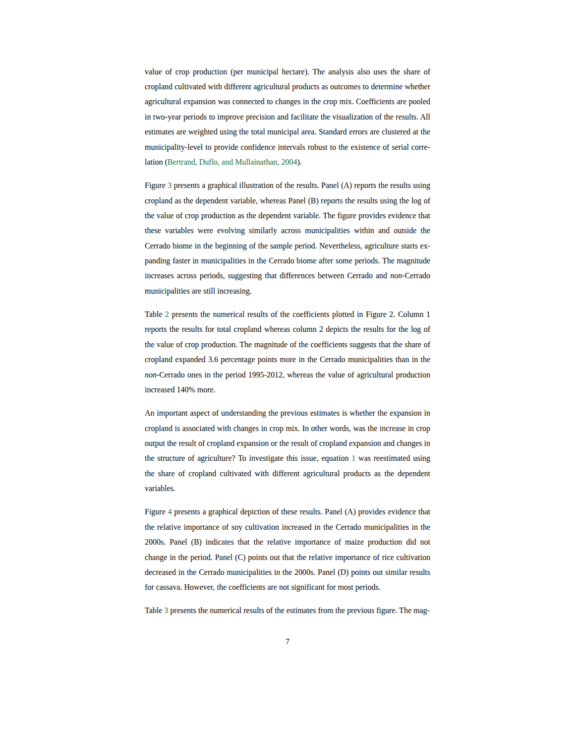value of crop production (per municipal hectare). The analysis also uses the share of cropland cultivated with different agricultural products as outcomes to determine whether agricultural expansion was connected to changes in the crop mix. Coefficients are pooled in two-year periods to improve precision and facilitate the visualization of the results. All estimates are weighted using the total municipal area. Standard errors are clustered at the municipality-level to provide confidence intervals robust to the existence of serial correlation (Bertrand, Duflo, and Mullainathan, 2004).
Figure 3 presents a graphical illustration of the results. Panel (A) reports the results using cropland as the dependent variable, whereas Panel (B) reports the results using the log of the value of crop production as the dependent variable. The figure provides evidence that these variables were evolving similarly across municipalities within and outside the Cerrado biome in the beginning of the sample period. Nevertheless, agriculture starts expanding faster in municipalities in the Cerrado biome after some periods. The magnitude increases across periods, suggesting that differences between Cerrado and non-Cerrado municipalities are still increasing.
Table 2 presents the numerical results of the coefficients plotted in Figure 2. Column 1 reports the results for total cropland whereas column 2 depicts the results for the log of the value of crop production. The magnitude of the coefficients suggests that the share of cropland expanded 3.6 percentage points more in the Cerrado municipalities than in the non-Cerrado ones in the period 1995-2012, whereas the value of agricultural production increased 140% more.
An important aspect of understanding the previous estimates is whether the expansion in cropland is associated with changes in crop mix. In other words, was the increase in crop output the result of cropland expansion or the result of cropland expansion and changes in the structure of agriculture? To investigate this issue, equation 1 was reestimated using the share of cropland cultivated with different agricultural products as the dependent variables.
Figure 4 presents a graphical depiction of these results. Panel (A) provides evidence that the relative importance of soy cultivation increased in the Cerrado municipalities in the 2000s. Panel (B) indicates that the relative importance of maize production did not change in the period. Panel (C) points out that the relative importance of rice cultivation decreased in the Cerrado municipalities in the 2000s. Panel (D) points out similar results for cassava. However, the coefficients are not significant for most periods.
Table 3 presents the numerical results of the estimates from the previous figure. The mag-
7